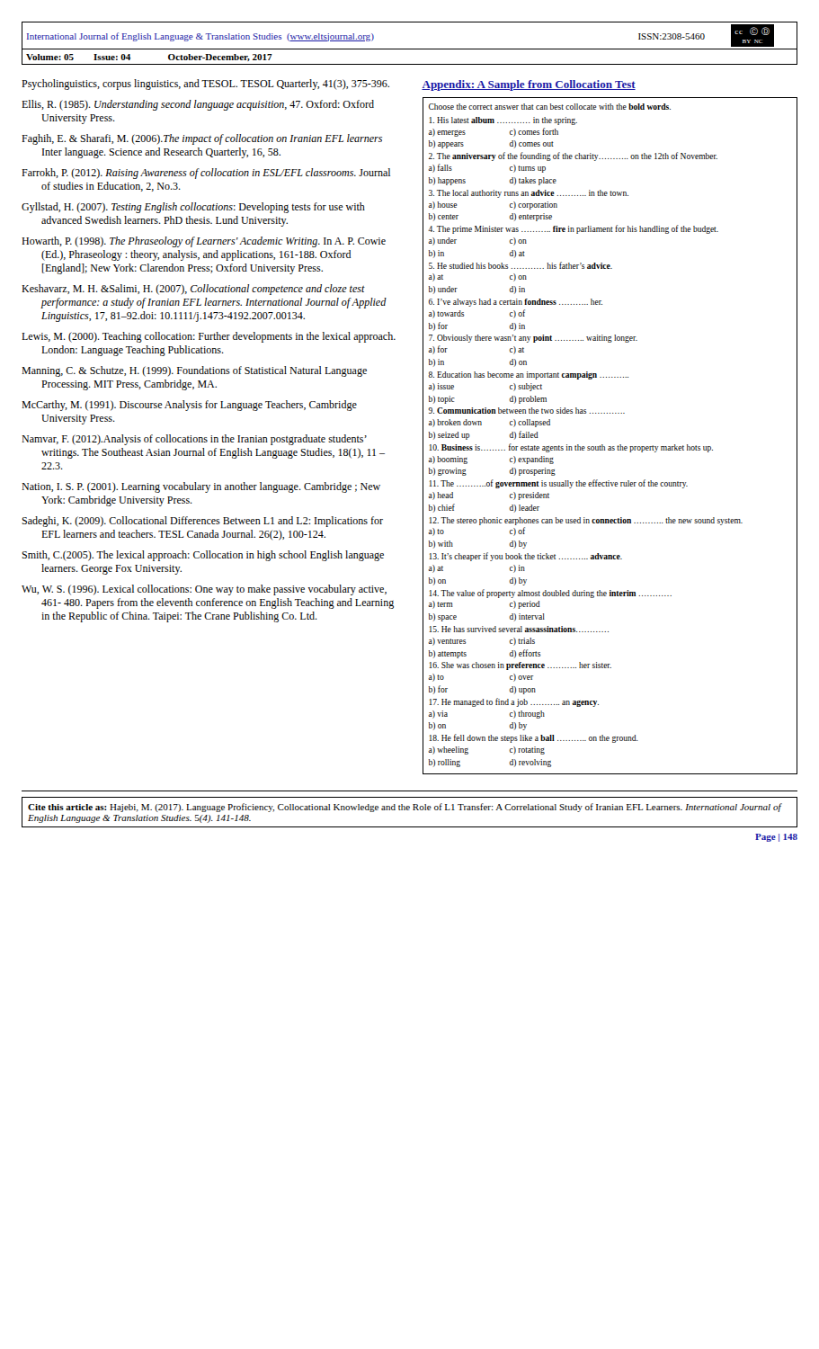| International Journal of English Language & Translation Studies ( www.eltsjournal.org ) | ISSN:2308-5460 | cc Ⓒ Ⓓ BY NC |
| Volume: 05 Issue: 04 October-December, 2017 | | |
Psycholinguistics, corpus linguistics, and TESOL. TESOL Quarterly, 41(3), 375-396.
Ellis, R. (1985). Understanding second language acquisition, 47. Oxford: Oxford University Press.
Faghih, E. & Sharafi, M. (2006).The impact of collocation on Iranian EFL learners Inter language. Science and Research Quarterly, 16, 58.
Farrokh, P. (2012). Raising Awareness of collocation in ESL/EFL classrooms. Journal of studies in Education, 2, No.3.
Gyllstad, H. (2007). Testing English collocations: Developing tests for use with advanced Swedish learners. PhD thesis. Lund University.
Howarth, P. (1998). The Phraseology of Learners' Academic Writing. In A. P. Cowie (Ed.), Phraseology : theory, analysis, and applications, 161-188. Oxford [England]; New York: Clarendon Press; Oxford University Press.
Keshavarz, M. H. &Salimi, H. (2007), Collocational competence and cloze test performance: a study of Iranian EFL learners. International Journal of Applied Linguistics, 17, 81–92.doi: 10.1111/j.1473-4192.2007.00134.
Lewis, M. (2000). Teaching collocation: Further developments in the lexical approach. London: Language Teaching Publications.
Manning, C. & Schutze, H. (1999). Foundations of Statistical Natural Language Processing. MIT Press, Cambridge, MA.
McCarthy, M. (1991). Discourse Analysis for Language Teachers, Cambridge University Press.
Namvar, F. (2012).Analysis of collocations in the Iranian postgraduate students’ writings. The Southeast Asian Journal of English Language Studies, 18(1), 11 – 22.3.
Nation, I. S. P. (2001). Learning vocabulary in another language. Cambridge ; New York: Cambridge University Press.
Sadeghi, K. (2009). Collocational Differences Between L1 and L2: Implications for EFL learners and teachers. TESL Canada Journal. 26(2), 100-124.
Smith, C.(2005). The lexical approach: Collocation in high school English language learners. George Fox University.
Wu, W. S. (1996). Lexical collocations: One way to make passive vocabulary active, 461- 480. Papers from the eleventh conference on English Teaching and Learning in the Republic of China. Taipei: The Crane Publishing Co. Ltd.
Appendix: A Sample from Collocation Test
Choose the correct answer that can best collocate with the bold words.
1. His latest album ………… in the spring.
a) emerges c) comes forth
b) appears d) comes out
2. The anniversary of the founding of the charity……….. on the 12th of November.
a) falls c) turns up
b) happens d) takes place
3. The local authority runs an advice ……….. in the town.
a) house c) corporation
b) center d) enterprise
4. The prime Minister was ……….. fire in parliament for his handling of the budget.
a) under c) on
b) in d) at
5. He studied his books ………… his father’s advice.
a) at c) on
b) under d) in
6. I’ve always had a certain fondness ……….. her.
a) towards c) of
b) for d) in
7. Obviously there wasn’t any point ……….. waiting longer.
a) for c) at
b) in d) on
8. Education has become an important campaign ………..
a) issue c) subject
b) topic d) problem
9. Communication between the two sides has ………….
a) broken down c) collapsed
b) seized up d) failed
10. Business is……… for estate agents in the south as the property market hots up.
a) booming c) expanding
b) growing d) prospering
11. The ………..of government is usually the effective ruler of the country.
a) head c) president
b) chief d) leader
12. The stereo phonic earphones can be used in connection ……….. the new sound system.
a) to c) of
b) with d) by
13. It’s cheaper if you book the ticket ……….. advance.
a) at c) in
b) on d) by
14. The value of property almost doubled during the interim …………
a) term c) period
b) space d) interval
15. He has survived several assassinations…………
a) ventures c) trials
b) attempts d) efforts
16. She was chosen in preference ……….. her sister.
a) to c) over
b) for d) upon
17. He managed to find a job ……….. an agency.
a) via c) through
b) on d) by
18. He fell down the steps like a ball ……….. on the ground.
a) wheeling c) rotating
b) rolling d) revolving
Cite this article as: Hajebi, M. (2017). Language Proficiency, Collocational Knowledge and the Role of L1 Transfer: A Correlational Study of Iranian EFL Learners. International Journal of English Language & Translation Studies. 5(4). 141-148.
Page | 148